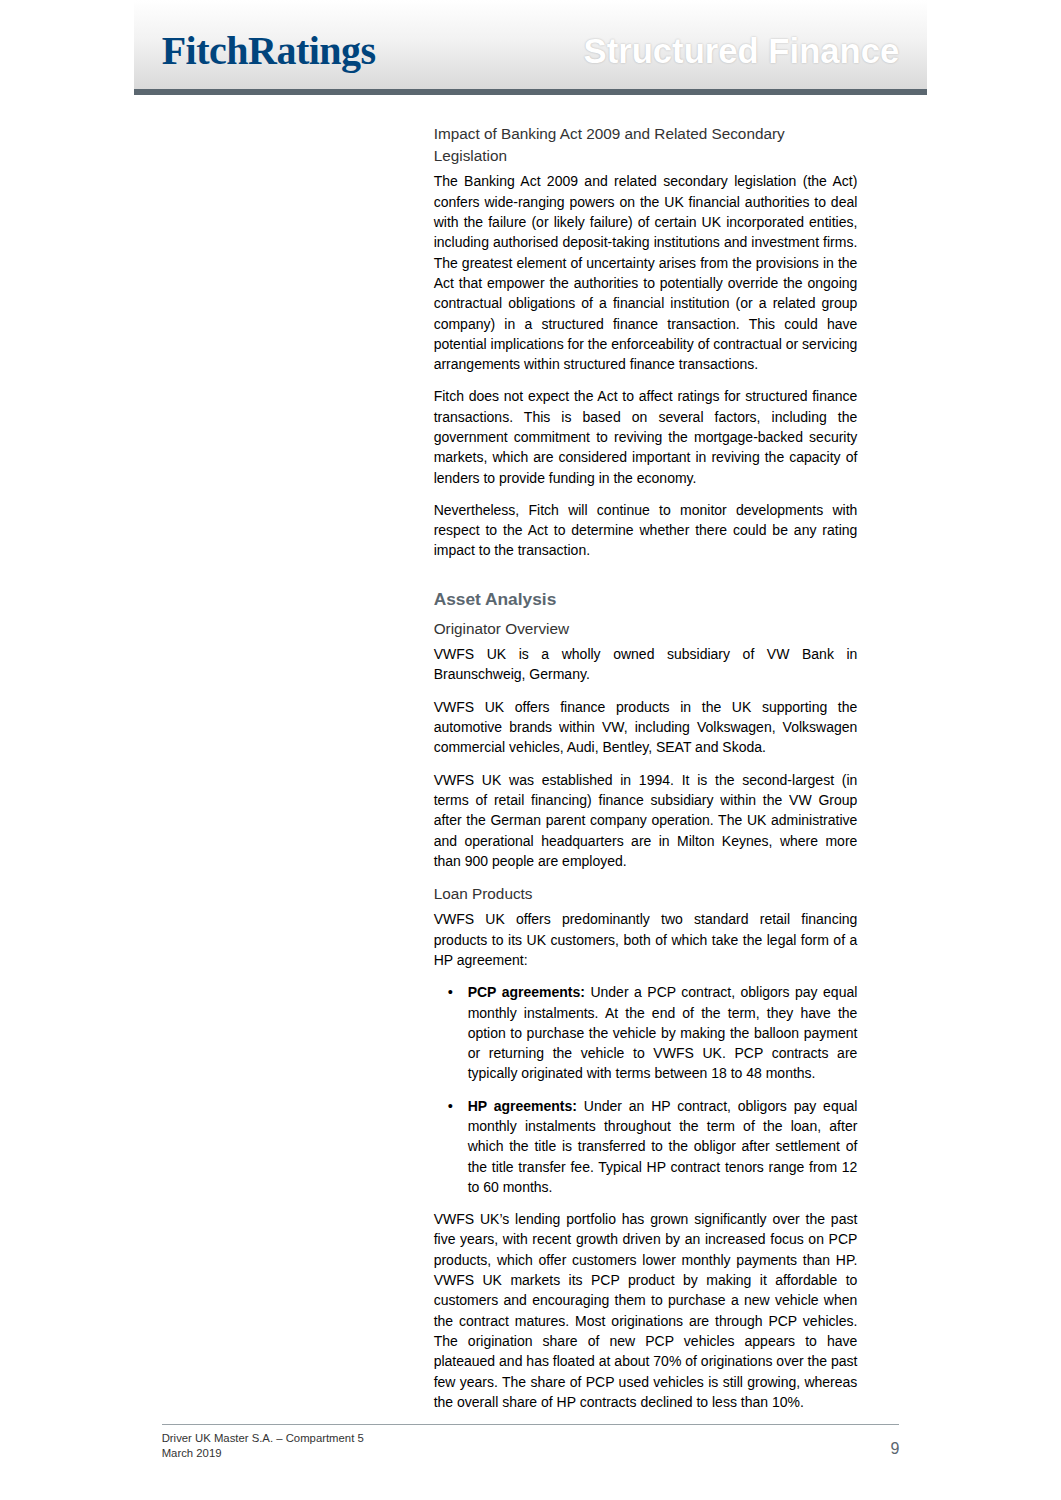Fitch Ratings
Structured Finance
Impact of Banking Act 2009 and Related Secondary Legislation
The Banking Act 2009 and related secondary legislation (the Act) confers wide-ranging powers on the UK financial authorities to deal with the failure (or likely failure) of certain UK incorporated entities, including authorised deposit-taking institutions and investment firms. The greatest element of uncertainty arises from the provisions in the Act that empower the authorities to potentially override the ongoing contractual obligations of a financial institution (or a related group company) in a structured finance transaction. This could have potential implications for the enforceability of contractual or servicing arrangements within structured finance transactions.
Fitch does not expect the Act to affect ratings for structured finance transactions. This is based on several factors, including the government commitment to reviving the mortgage-backed security markets, which are considered important in reviving the capacity of lenders to provide funding in the economy.
Nevertheless, Fitch will continue to monitor developments with respect to the Act to determine whether there could be any rating impact to the transaction.
Asset Analysis
Originator Overview
VWFS UK is a wholly owned subsidiary of VW Bank in Braunschweig, Germany.
VWFS UK offers finance products in the UK supporting the automotive brands within VW, including Volkswagen, Volkswagen commercial vehicles, Audi, Bentley, SEAT and Skoda.
VWFS UK was established in 1994. It is the second-largest (in terms of retail financing) finance subsidiary within the VW Group after the German parent company operation. The UK administrative and operational headquarters are in Milton Keynes, where more than 900 people are employed.
Loan Products
VWFS UK offers predominantly two standard retail financing products to its UK customers, both of which take the legal form of a HP agreement:
PCP agreements: Under a PCP contract, obligors pay equal monthly instalments. At the end of the term, they have the option to purchase the vehicle by making the balloon payment or returning the vehicle to VWFS UK. PCP contracts are typically originated with terms between 18 to 48 months.
HP agreements: Under an HP contract, obligors pay equal monthly instalments throughout the term of the loan, after which the title is transferred to the obligor after settlement of the title transfer fee. Typical HP contract tenors range from 12 to 60 months.
VWFS UK’s lending portfolio has grown significantly over the past five years, with recent growth driven by an increased focus on PCP products, which offer customers lower monthly payments than HP. VWFS UK markets its PCP product by making it affordable to customers and encouraging them to purchase a new vehicle when the contract matures. Most originations are through PCP vehicles. The origination share of new PCP vehicles appears to have plateaued and has floated at about 70% of originations over the past few years. The share of PCP used vehicles is still growing, whereas the overall share of HP contracts declined to less than 10%.
Driver UK Master S.A. – Compartment 5
March 2019
9